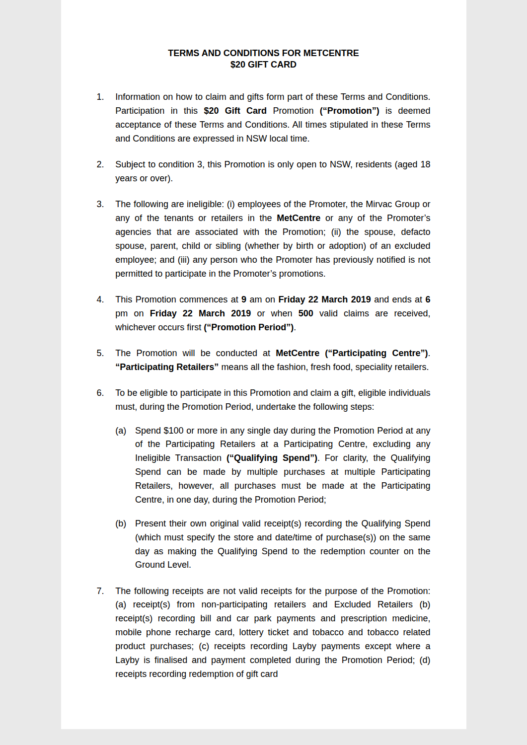Terms and Conditions for MetCentre
$20 Gift Card
Information on how to claim and gifts form part of these Terms and Conditions. Participation in this $20 Gift Card Promotion (“Promotion”) is deemed acceptance of these Terms and Conditions. All times stipulated in these Terms and Conditions are expressed in NSW local time.
Subject to condition 3, this Promotion is only open to NSW, residents (aged 18 years or over).
The following are ineligible: (i) employees of the Promoter, the Mirvac Group or any of the tenants or retailers in the MetCentre or any of the Promoter’s agencies that are associated with the Promotion; (ii) the spouse, defacto spouse, parent, child or sibling (whether by birth or adoption) of an excluded employee; and (iii) any person who the Promoter has previously notified is not permitted to participate in the Promoter’s promotions.
This Promotion commences at 9 am on Friday 22 March 2019 and ends at 6 pm on Friday 22 March 2019 or when 500 valid claims are received, whichever occurs first (“Promotion Period”).
The Promotion will be conducted at MetCentre (“Participating Centre”). “Participating Retailers” means all the fashion, fresh food, speciality retailers.
To be eligible to participate in this Promotion and claim a gift, eligible individuals must, during the Promotion Period, undertake the following steps:
Spend $100 or more in any single day during the Promotion Period at any of the Participating Retailers at a Participating Centre, excluding any Ineligible Transaction (“Qualifying Spend”). For clarity, the Qualifying Spend can be made by multiple purchases at multiple Participating Retailers, however, all purchases must be made at the Participating Centre, in one day, during the Promotion Period;
Present their own original valid receipt(s) recording the Qualifying Spend (which must specify the store and date/time of purchase(s)) on the same day as making the Qualifying Spend to the redemption counter on the Ground Level.
The following receipts are not valid receipts for the purpose of the Promotion: (a) receipt(s) from non-participating retailers and Excluded Retailers (b) receipt(s) recording bill and car park payments and prescription medicine, mobile phone recharge card, lottery ticket and tobacco and tobacco related product purchases; (c) receipts recording Layby payments except where a Layby is finalised and payment completed during the Promotion Period; (d) receipts recording redemption of gift card